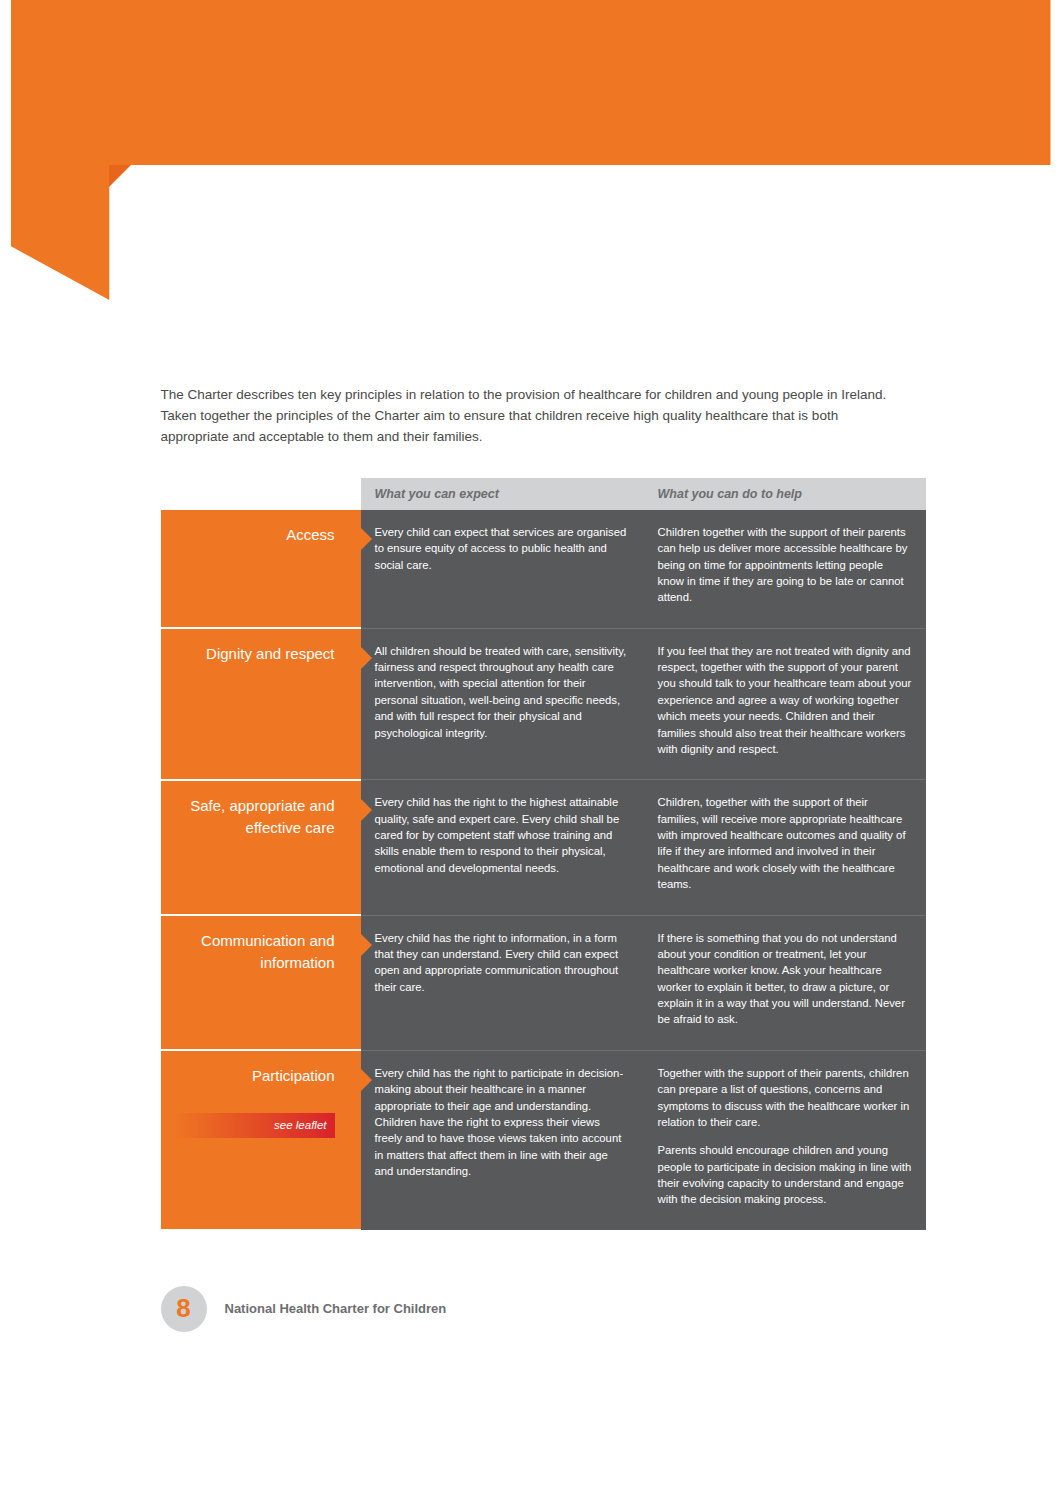National Healthcare Charter
You and Your Health Service
The Charter describes ten key principles in relation to the provision of healthcare for children and young people in Ireland. Taken together the principles of the Charter aim to ensure that children receive high quality healthcare that is both appropriate and acceptable to them and their families.
| | What you can expect | What you can do to help |
| --- | --- | --- |
| Access | Every child can expect that services are organised to ensure equity of access to public health and social care. | Children together with the support of their parents can help us deliver more accessible healthcare by being on time for appointments letting people know in time if they are going to be late or cannot attend. |
| Dignity and respect | All children should be treated with care, sensitivity, fairness and respect throughout any health care intervention, with special attention for their personal situation, well-being and specific needs, and with full respect for their physical and psychological integrity. | If you feel that they are not treated with dignity and respect, together with the support of your parent you should talk to your healthcare team about your experience and agree a way of working together which meets your needs. Children and their families should also treat their healthcare workers with dignity and respect. |
| Safe, appropriate and effective care | Every child has the right to the highest attainable quality, safe and expert care. Every child shall be cared for by competent staff whose training and skills enable them to respond to their physical, emotional and developmental needs. | Children, together with the support of their families, will receive more appropriate healthcare with improved healthcare outcomes and quality of life if they are informed and involved in their healthcare and work closely with the healthcare teams. |
| Communication and information | Every child has the right to information, in a form that they can understand. Every child can expect open and appropriate communication throughout their care. | If there is something that you do not understand about your condition or treatment, let your healthcare worker know. Ask your healthcare worker to explain it better, to draw a picture, or explain it in a way that you will understand. Never be afraid to ask. |
| Participation see leaflet | Every child has the right to participate in decision-making about their healthcare in a manner appropriate to their age and understanding. Children have the right to express their views freely and to have those views taken into account in matters that affect them in line with their age and understanding. | Together with the support of their parents, children can prepare a list of questions, concerns and symptoms to discuss with the healthcare worker in relation to their care. Parents should encourage children and young people to participate in decision making in line with their evolving capacity to understand and engage with the decision making process. |
8
National Health Charter for Children